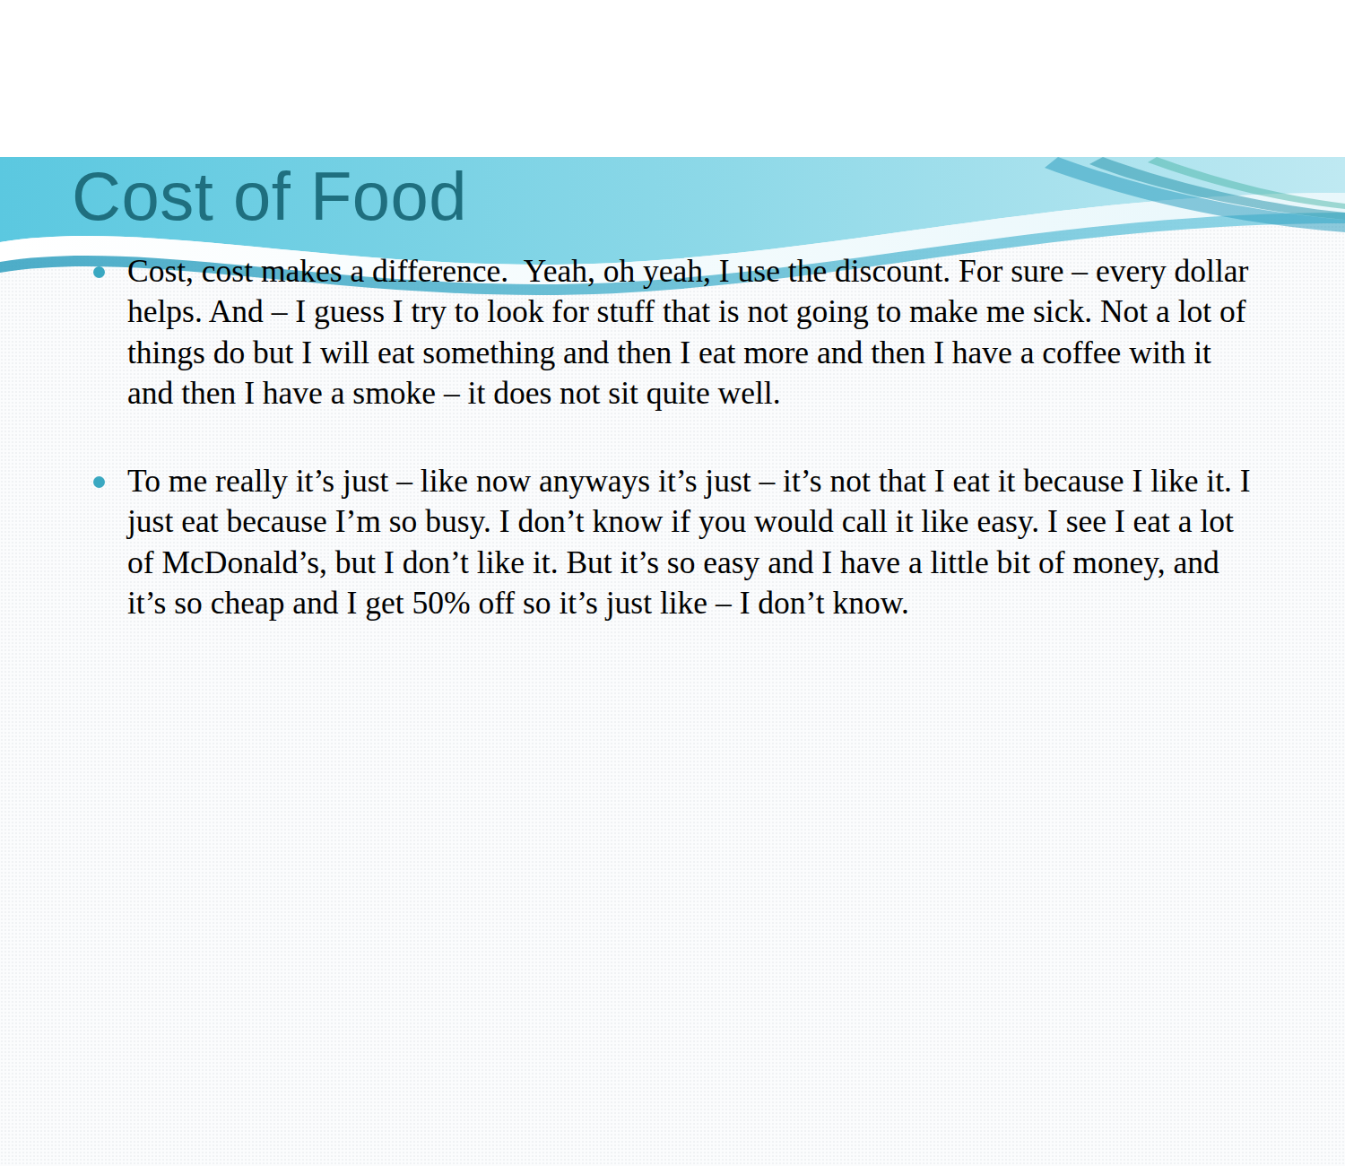Cost of Food
Cost, cost makes a difference. Yeah, oh yeah, I use the discount. For sure – every dollar helps. And – I guess I try to look for stuff that is not going to make me sick. Not a lot of things do but I will eat something and then I eat more and then I have a coffee with it and then I have a smoke – it does not sit quite well.
To me really it’s just – like now anyways it’s just – it’s not that I eat it because I like it. I just eat because I’m so busy. I don’t know if you would call it like easy. I see I eat a lot of McDonald’s, but I don’t like it. But it’s so easy and I have a little bit of money, and it’s so cheap and I get 50% off so it’s just like – I don’t know.